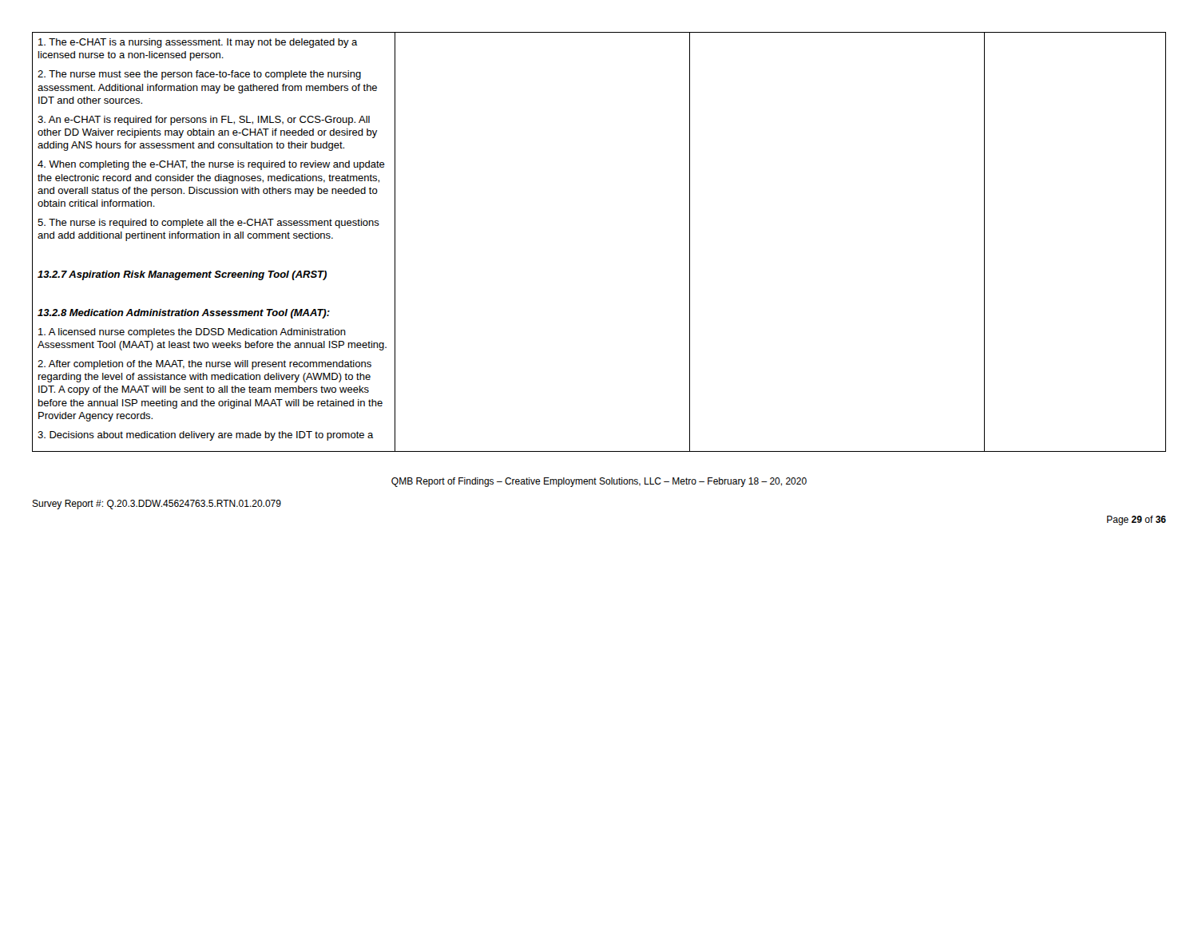| 1. The e-CHAT is a nursing assessment. It may not be delegated by a licensed nurse to a non-licensed person. 2. The nurse must see the person face-to-face to complete the nursing assessment. Additional information may be gathered from members of the IDT and other sources. 3. An e-CHAT is required for persons in FL, SL, IMLS, or CCS-Group. All other DD Waiver recipients may obtain an e-CHAT if needed or desired by adding ANS hours for assessment and consultation to their budget. 4. When completing the e-CHAT, the nurse is required to review and update the electronic record and consider the diagnoses, medications, treatments, and overall status of the person. Discussion with others may be needed to obtain critical information. 5. The nurse is required to complete all the e-CHAT assessment questions and add additional pertinent information in all comment sections. 13.2.7 Aspiration Risk Management Screening Tool (ARST) 13.2.8 Medication Administration Assessment Tool (MAAT): 1. A licensed nurse completes the DDSD Medication Administration Assessment Tool (MAAT) at least two weeks before the annual ISP meeting. 2. After completion of the MAAT, the nurse will present recommendations regarding the level of assistance with medication delivery (AWMD) to the IDT. A copy of the MAAT will be sent to all the team members two weeks before the annual ISP meeting and the original MAAT will be retained in the Provider Agency records. 3. Decisions about medication delivery are made by the IDT to promote a | | | |
QMB Report of Findings – Creative Employment Solutions, LLC – Metro – February 18 – 20, 2020
Survey Report #: Q.20.3.DDW.45624763.5.RTN.01.20.079
Page 29 of 36